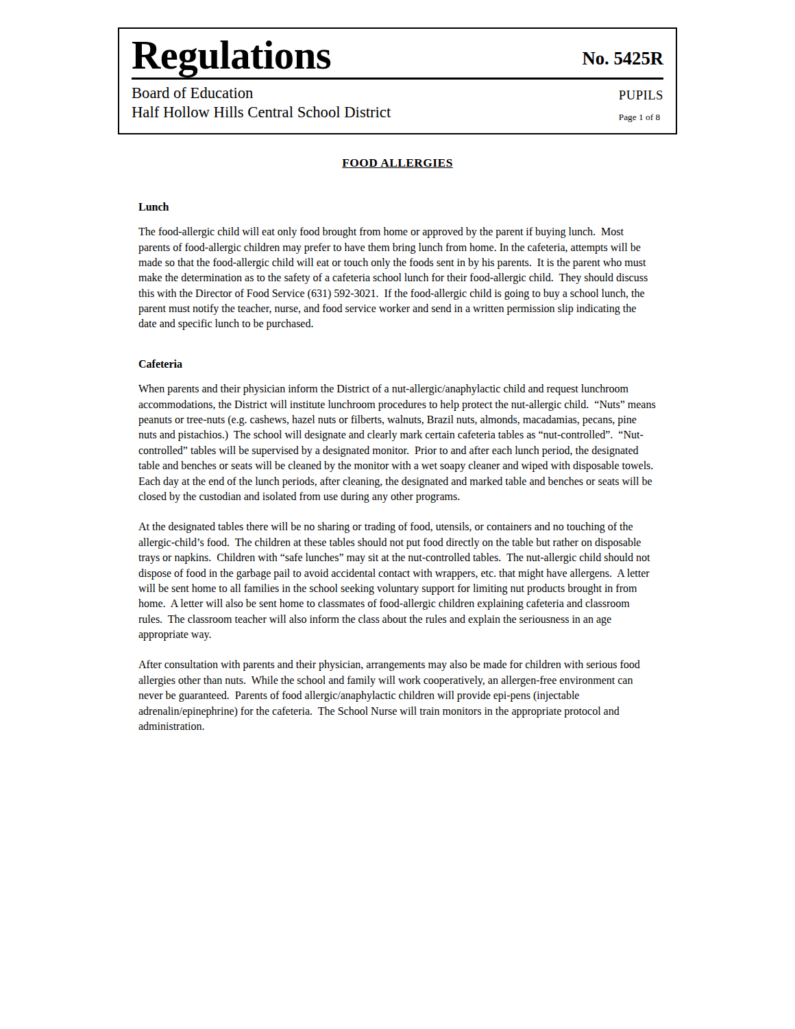Regulations
No. 5425R
Board of Education
Half Hollow Hills Central School District
PUPILS
Page 1 of 8
FOOD ALLERGIES
Lunch
The food-allergic child will eat only food brought from home or approved by the parent if buying lunch. Most parents of food-allergic children may prefer to have them bring lunch from home. In the cafeteria, attempts will be made so that the food-allergic child will eat or touch only the foods sent in by his parents. It is the parent who must make the determination as to the safety of a cafeteria school lunch for their food-allergic child. They should discuss this with the Director of Food Service (631) 592-3021. If the food-allergic child is going to buy a school lunch, the parent must notify the teacher, nurse, and food service worker and send in a written permission slip indicating the date and specific lunch to be purchased.
Cafeteria
When parents and their physician inform the District of a nut-allergic/anaphylactic child and request lunchroom accommodations, the District will institute lunchroom procedures to help protect the nut-allergic child. “Nuts” means peanuts or tree-nuts (e.g. cashews, hazel nuts or filberts, walnuts, Brazil nuts, almonds, macadamias, pecans, pine nuts and pistachios.) The school will designate and clearly mark certain cafeteria tables as “nut-controlled”. “Nut-controlled” tables will be supervised by a designated monitor. Prior to and after each lunch period, the designated table and benches or seats will be cleaned by the monitor with a wet soapy cleaner and wiped with disposable towels. Each day at the end of the lunch periods, after cleaning, the designated and marked table and benches or seats will be closed by the custodian and isolated from use during any other programs.
At the designated tables there will be no sharing or trading of food, utensils, or containers and no touching of the allergic-child’s food. The children at these tables should not put food directly on the table but rather on disposable trays or napkins. Children with “safe lunches” may sit at the nut-controlled tables. The nut-allergic child should not dispose of food in the garbage pail to avoid accidental contact with wrappers, etc. that might have allergens. A letter will be sent home to all families in the school seeking voluntary support for limiting nut products brought in from home. A letter will also be sent home to classmates of food-allergic children explaining cafeteria and classroom rules. The classroom teacher will also inform the class about the rules and explain the seriousness in an age appropriate way.
After consultation with parents and their physician, arrangements may also be made for children with serious food allergies other than nuts. While the school and family will work cooperatively, an allergen-free environment can never be guaranteed. Parents of food allergic/anaphylactic children will provide epi-pens (injectable adrenalin/epinephrine) for the cafeteria. The School Nurse will train monitors in the appropriate protocol and administration.